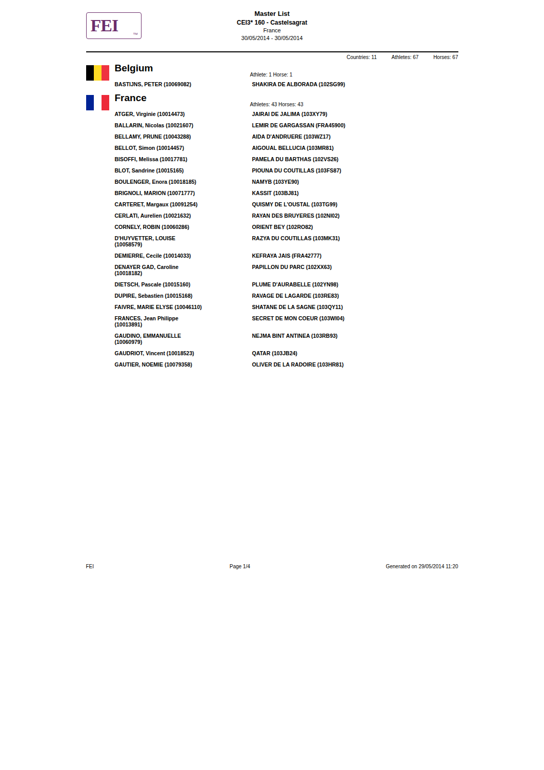FEI TM
Master List
CEI3* 160 - Castelsagrat
France
30/05/2014 - 30/05/2014
Countries: 11 Athletes: 67 Horses: 67
Belgium
Athlete: 1 Horse: 1
| BASTIJNS, PETER (10069082) | SHAKIRA DE ALBORADA (102SG99) |
France
Athletes: 43 Horses: 43
| ATGER, Virginie (10014473) | JAIRAI DE JALIMA (103XY79) |
| BALLARIN, Nicolas (10021607) | LEMIR DE GARGASSAN (FRA45900) |
| BELLAMY, PRUNE (10043288) | AIDA D'ANDRUERE (103WZ17) |
| BELLOT, Simon (10014457) | AIGOUAL BELLUCIA (103MR81) |
| BISOFFI, Melissa (10017781) | PAMELA DU BARTHAS (102VS26) |
| BLOT, Sandrine (10015165) | PIOUNA DU COUTILLAS (103FS87) |
| BOULENGER, Enora (10018185) | NAMYB (103YE90) |
| BRIGNOLI, MARION (10071777) | KASSIT (103BJ81) |
| CARTERET, Margaux (10091254) | QUISMY DE L'OUSTAL (103TG99) |
| CERLATI, Aurelien (10021632) | RAYAN DES BRUYERES (102NI02) |
| CORNELY, ROBIN (10060286) | ORIENT BEY (102RO82) |
| D'HUYVETTER, LOUISE (10058579) | RAZYA DU COUTILLAS (103MK31) |
| DEMIERRE, Cecile (10014033) | KEFRAYA JAIS (FRA42777) |
| DENAYER GAD, Caroline (10018182) | PAPILLON DU PARC (102XX63) |
| DIETSCH, Pascale (10015160) | PLUME D'AURABELLE (102YN98) |
| DUPIRE, Sebastien (10015168) | RAVAGE DE LAGARDE (103RE83) |
| FAIVRE, MARIE ELYSE (10046110) | SHATANE DE LA SAGNE (103QY11) |
| FRANCES, Jean Philippe (10013891) | SECRET DE MON COEUR (103WI04) |
| GAUDINO, EMMANUELLE (10060979) | NEJMA BINT ANTINEA (103RB93) |
| GAUDRIOT, Vincent (10018523) | QATAR (103JB24) |
| GAUTIER, NOEMIE (10079358) | OLIVER DE LA RADOIRE (103HR81) |
FEI
Page 1/4
Generated on 29/05/2014 11:20